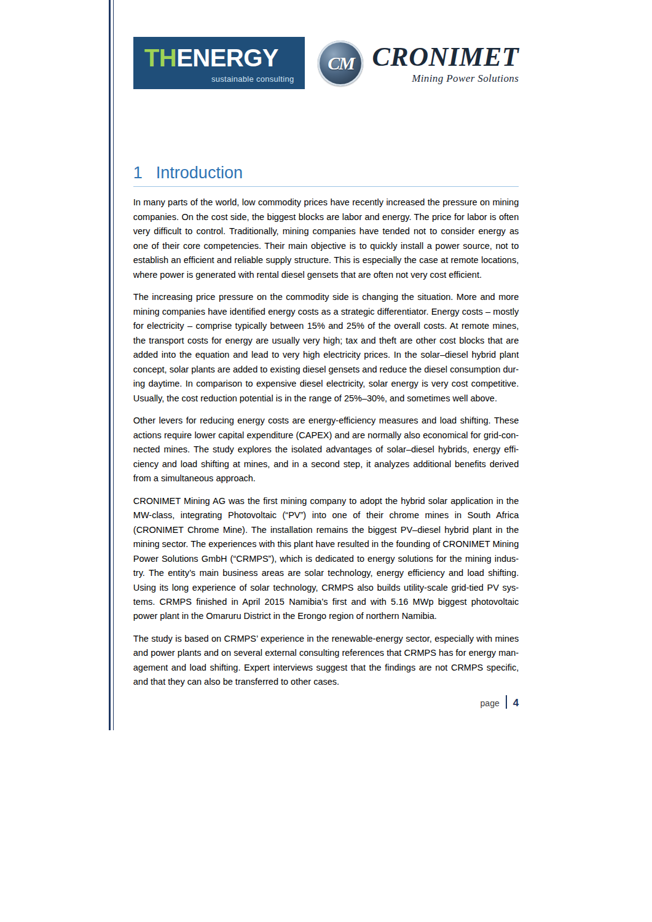TH ENERGY
sustainable consulting
CM
CRONIMET
Mining Power Solutions
1 Introduction
In many parts of the world, low commodity prices have recently increased the pressure on mining companies. On the cost side, the biggest blocks are labor and energy. The price for labor is often very difficult to control. Traditionally, mining companies have tended not to consider energy as one of their core competencies. Their main objective is to quickly install a power source, not to establish an efficient and reliable supply structure. This is especially the case at remote locations, where power is generated with rental diesel gensets that are often not very cost efficient.
The increasing price pressure on the commodity side is changing the situation. More and more mining companies have identified energy costs as a strategic differentiator. Energy costs – mostly for electricity – comprise typically between 15% and 25% of the overall costs. At remote mines, the transport costs for energy are usually very high; tax and theft are other cost blocks that are added into the equation and lead to very high electricity prices. In the solar–diesel hybrid plant concept, solar plants are added to existing diesel gensets and reduce the diesel consumption during daytime. In comparison to expensive diesel electricity, solar energy is very cost competitive. Usually, the cost reduction potential is in the range of 25%–30%, and sometimes well above.
Other levers for reducing energy costs are energy-efficiency measures and load shifting. These actions require lower capital expenditure (CAPEX) and are normally also economical for grid-connected mines. The study explores the isolated advantages of solar–diesel hybrids, energy efficiency and load shifting at mines, and in a second step, it analyzes additional benefits derived from a simultaneous approach.
CRONIMET Mining AG was the first mining company to adopt the hybrid solar application in the MW-class, integrating Photovoltaic (“PV”) into one of their chrome mines in South Africa (CRONIMET Chrome Mine). The installation remains the biggest PV–diesel hybrid plant in the mining sector. The experiences with this plant have resulted in the founding of CRONIMET Mining Power Solutions GmbH (“CRMPS”), which is dedicated to energy solutions for the mining industry. The entity’s main business areas are solar technology, energy efficiency and load shifting. Using its long experience of solar technology, CRMPS also builds utility-scale grid-tied PV systems. CRMPS finished in April 2015 Namibia’s first and with 5.16 MWp biggest photovoltaic power plant in the Omaruru District in the Erongo region of northern Namibia.
The study is based on CRMPS’ experience in the renewable-energy sector, especially with mines and power plants and on several external consulting references that CRMPS has for energy management and load shifting. Expert interviews suggest that the findings are not CRMPS specific, and that they can also be transferred to other cases.
page 4